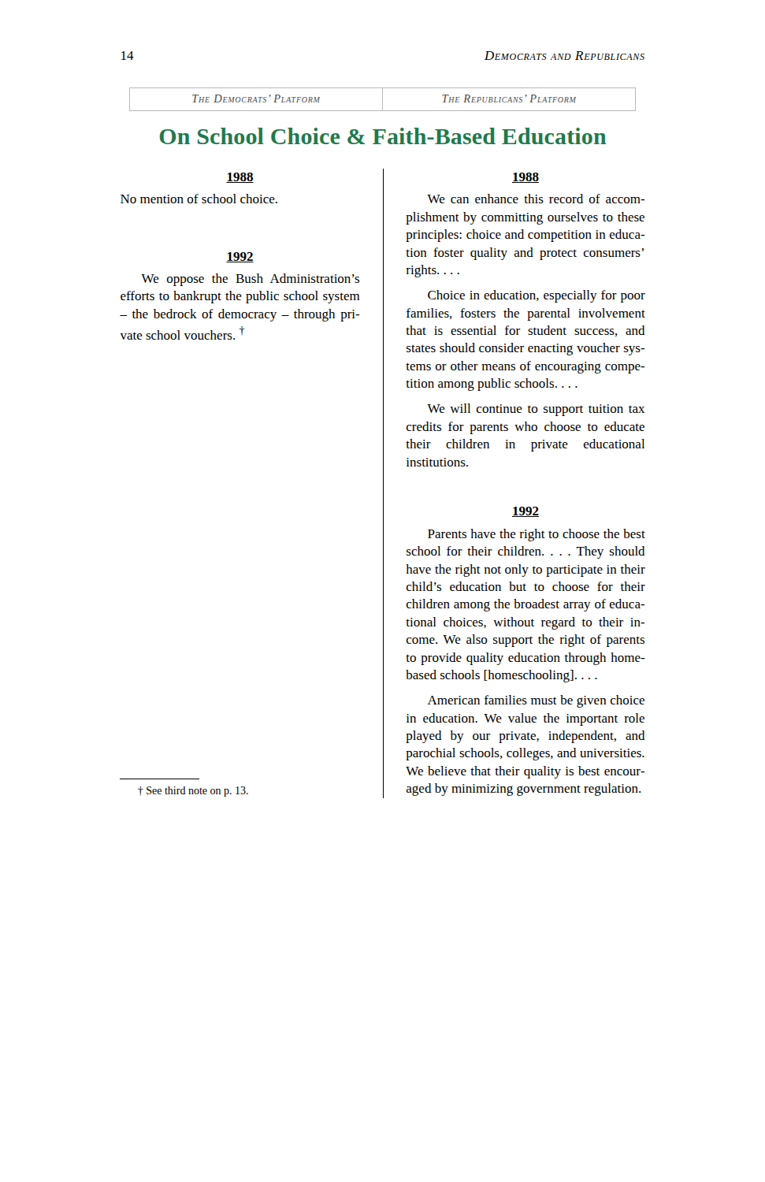14
Democrats and Republicans
The Democrats’ Platform
The Republicans’ Platform
On School Choice & Faith-Based Education
1988
No mention of school choice.
1992
We oppose the Bush Administration’s efforts to bankrupt the public school system – the bedrock of democracy – through private school vouchers. †
† See third note on p. 13.
1988
We can enhance this record of accomplishment by committing ourselves to these principles: choice and competition in education foster quality and protect consumers’ rights. . . .
Choice in education, especially for poor families, fosters the parental involvement that is essential for student success, and states should consider enacting voucher systems or other means of encouraging competition among public schools. . . .
We will continue to support tuition tax credits for parents who choose to educate their children in private educational institutions.
1992
Parents have the right to choose the best school for their children. . . . They should have the right not only to participate in their child’s education but to choose for their children among the broadest array of educational choices, without regard to their income. We also support the right of parents to provide quality education through home-based schools [homeschooling]. . . .
American families must be given choice in education. We value the important role played by our private, independent, and parochial schools, colleges, and universities. We believe that their quality is best encouraged by minimizing government regulation.